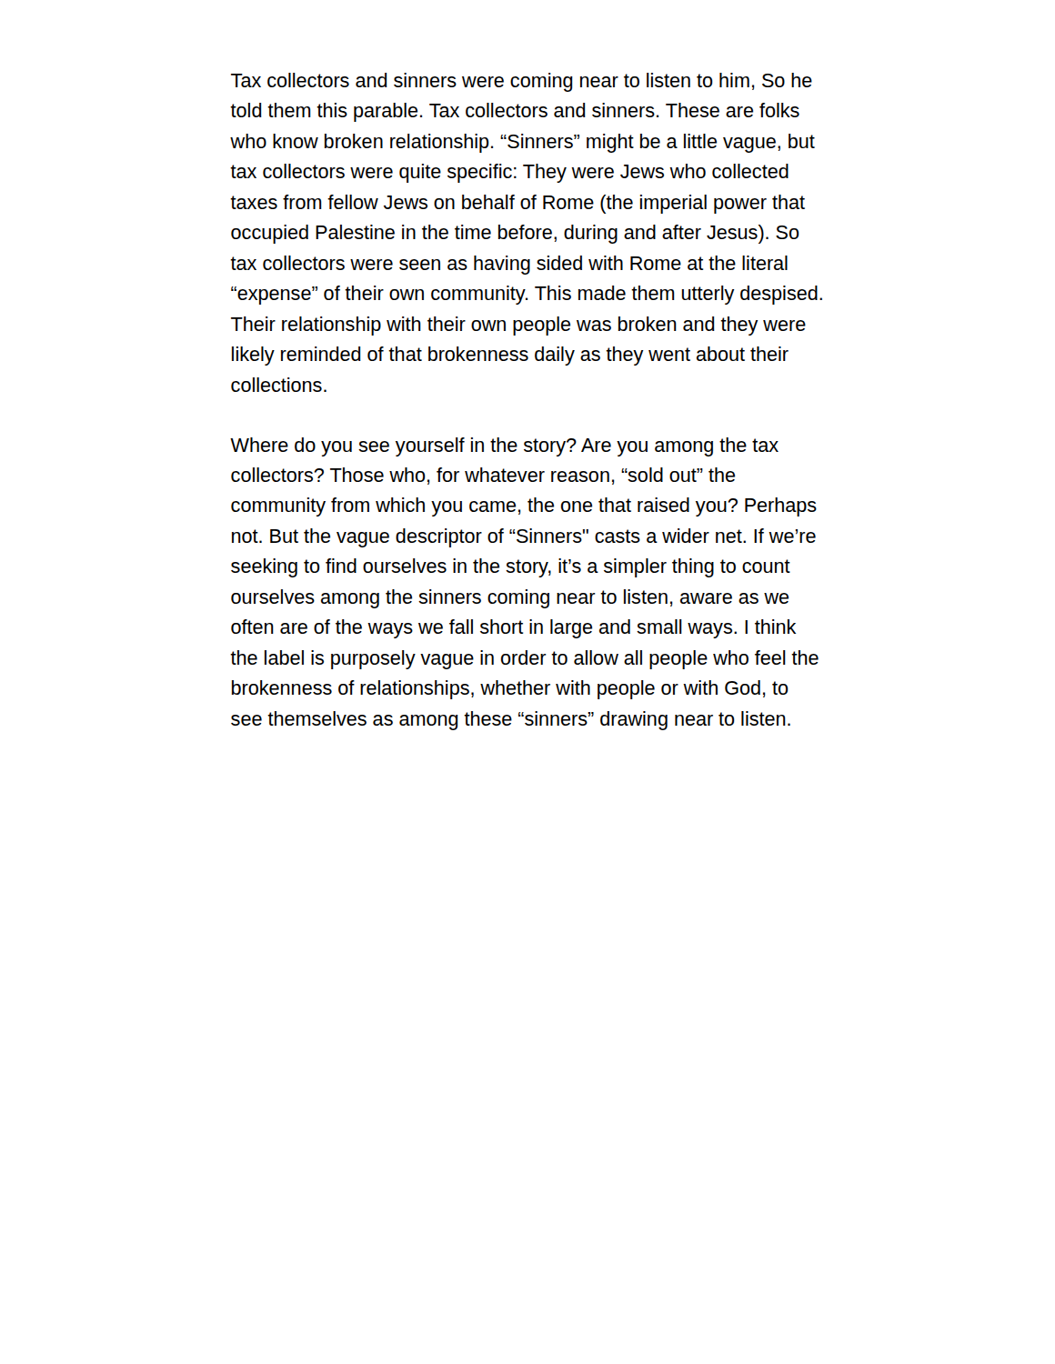Tax collectors and sinners were coming near to listen to him, So he told them this parable. Tax collectors and sinners. These are folks who know broken relationship. “Sinners” might be a little vague, but tax collectors were quite specific: They were Jews who collected taxes from fellow Jews on behalf of Rome (the imperial power that occupied Palestine in the time before, during and after Jesus). So tax collectors were seen as having sided with Rome at the literal “expense” of their own community. This made them utterly despised. Their relationship with their own people was broken and they were likely reminded of that brokenness daily as they went about their collections.
Where do you see yourself in the story? Are you among the tax collectors? Those who, for whatever reason, “sold out” the community from which you came, the one that raised you? Perhaps not. But the vague descriptor of “Sinners" casts a wider net. If we’re seeking to find ourselves in the story, it’s a simpler thing to count ourselves among the sinners coming near to listen, aware as we often are of the ways we fall short in large and small ways. I think the label is purposely vague in order to allow all people who feel the brokenness of relationships, whether with people or with God, to see themselves as among these “sinners” drawing near to listen.